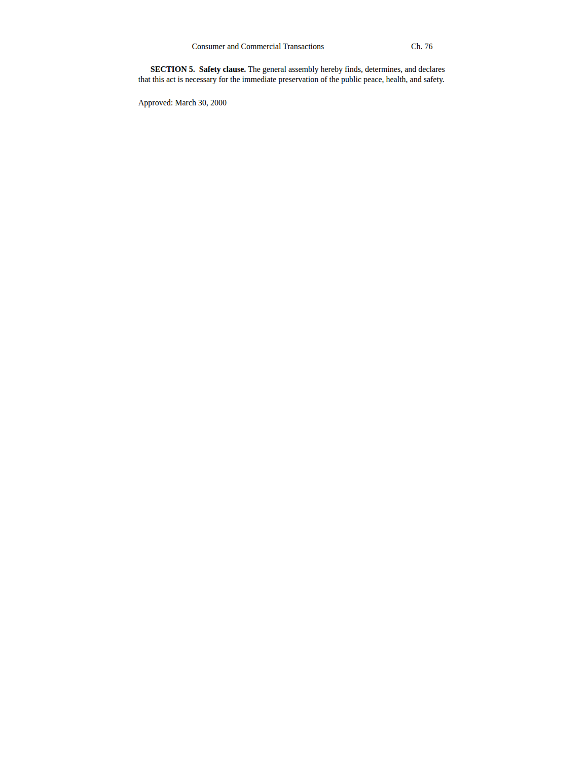Consumer and Commercial Transactions Ch. 76
SECTION 5. Safety clause. The general assembly hereby finds, determines, and declares that this act is necessary for the immediate preservation of the public peace, health, and safety.
Approved: March 30, 2000